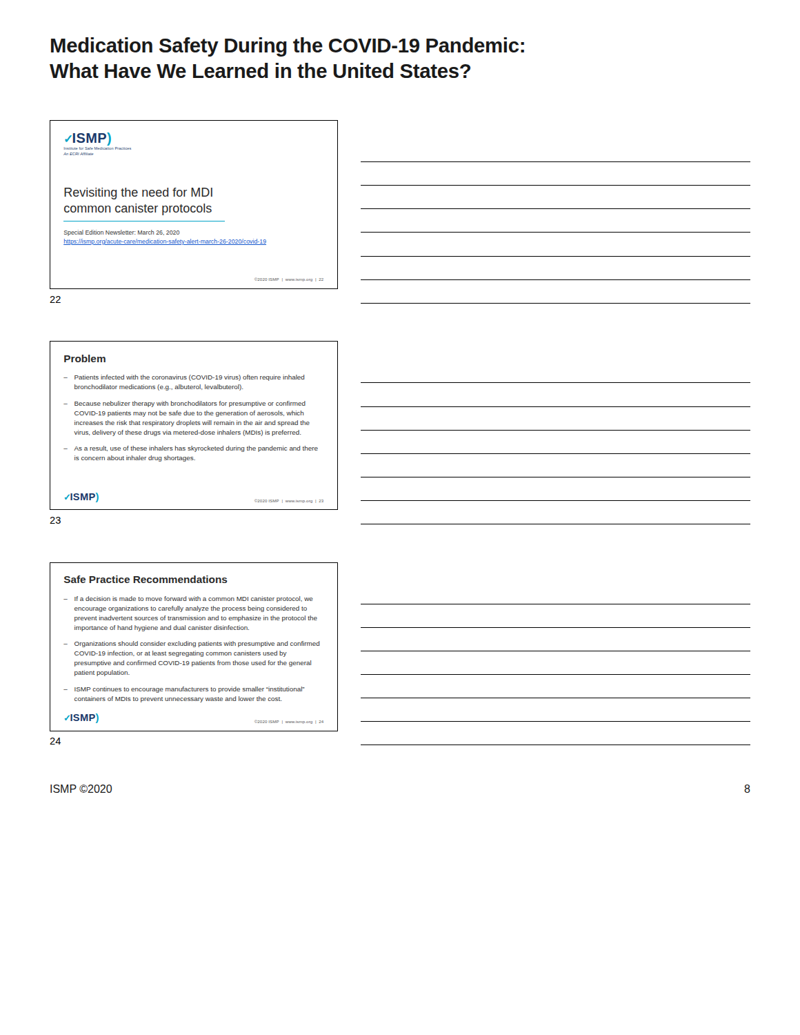Medication Safety During the COVID-19 Pandemic:
What Have We Learned in the United States?
✓ISMP)
Institute for Safe Medication Practices
An ECRI Affiliate
Revisiting the need for MDI
common canister protocols
Special Edition Newsletter: March 26, 2020
https://ismp.org/acute-care/medication-safety-alert-march-26-2020/covid-19
©2020 ISMP | www.ismp.org | 22
22
Problem
Patients infected with the coronavirus (COVID-19 virus) often require inhaled bronchodilator medications (e.g., albuterol, levalbuterol).
Because nebulizer therapy with bronchodilators for presumptive or confirmed COVID-19 patients may not be safe due to the generation of aerosols, which increases the risk that respiratory droplets will remain in the air and spread the virus, delivery of these drugs via metered-dose inhalers (MDIs) is preferred.
As a result, use of these inhalers has skyrocketed during the pandemic and there is concern about inhaler drug shortages.
✓ISMP)
©2020 ISMP | www.ismp.org | 23
23
Safe Practice Recommendations
If a decision is made to move forward with a common MDI canister protocol, we encourage organizations to carefully analyze the process being considered to prevent inadvertent sources of transmission and to emphasize in the protocol the importance of hand hygiene and dual canister disinfection.
Organizations should consider excluding patients with presumptive and confirmed COVID-19 infection, or at least segregating common canisters used by presumptive and confirmed COVID-19 patients from those used for the general patient population.
ISMP continues to encourage manufacturers to provide smaller “institutional” containers of MDIs to prevent unnecessary waste and lower the cost.
✓ISMP)
©2020 ISMP | www.ismp.org | 24
24
ISMP ©2020
8